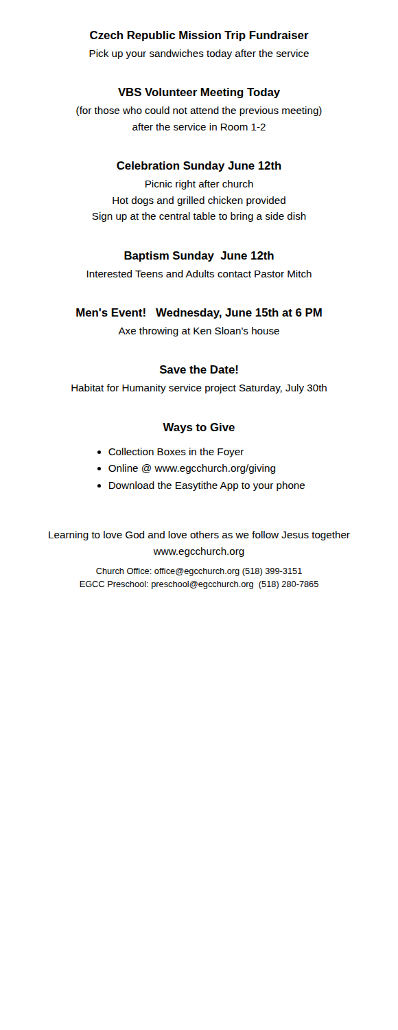Czech Republic Mission Trip Fundraiser
Pick up your sandwiches today after the service
VBS Volunteer Meeting Today
(for those who could not attend the previous meeting)
after the service in Room 1-2
Celebration Sunday June 12th
Picnic right after church
Hot dogs and grilled chicken provided
Sign up at the central table to bring a side dish
Baptism Sunday June 12th
Interested Teens and Adults contact Pastor Mitch
Men's Event! Wednesday, June 15th at 6 PM
Axe throwing at Ken Sloan's house
Save the Date!
Habitat for Humanity service project Saturday, July 30th
Ways to Give
Collection Boxes in the Foyer
Online @ www.egcchurch.org/giving
Download the Easytithe App to your phone
Learning to love God and love others as we follow Jesus together
www.egcchurch.org
Church Office: office@egcchurch.org (518) 399-3151
EGCC Preschool: preschool@egcchurch.org (518) 280-7865